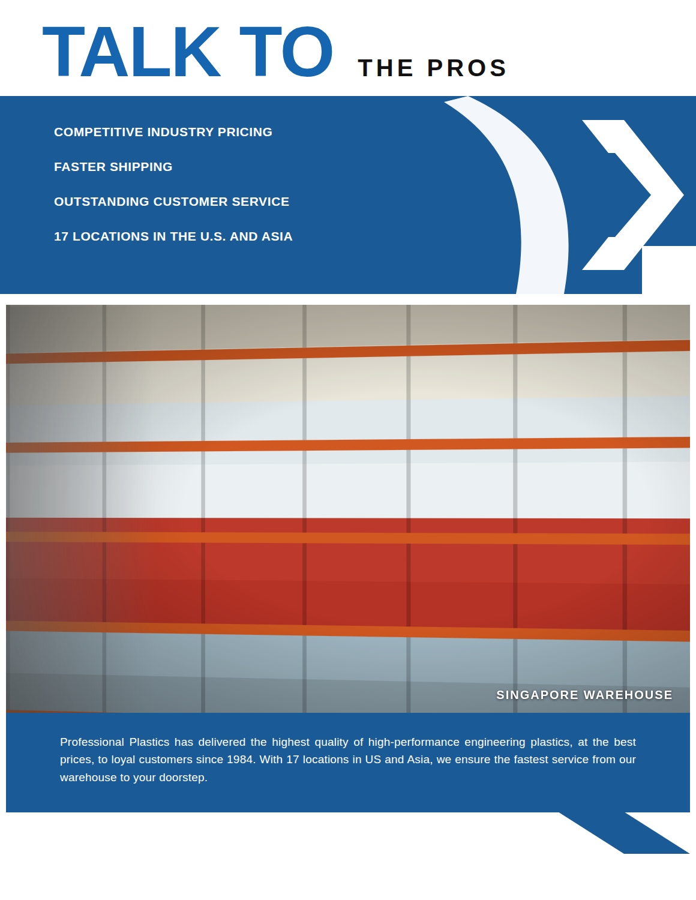TALK TO
THE PROS
Competitive Industry Pricing
Faster Shipping
Outstanding Customer Service
17 Locations in the U.S. and Asia
SINGAPORE WAREHOUSE
Professional Plastics has delivered the highest quality of high-performance engineering plastics, at the best prices, to loyal customers since 1984. With 17 locations in US and Asia, we ensure the fastest service from our warehouse to your doorstep.